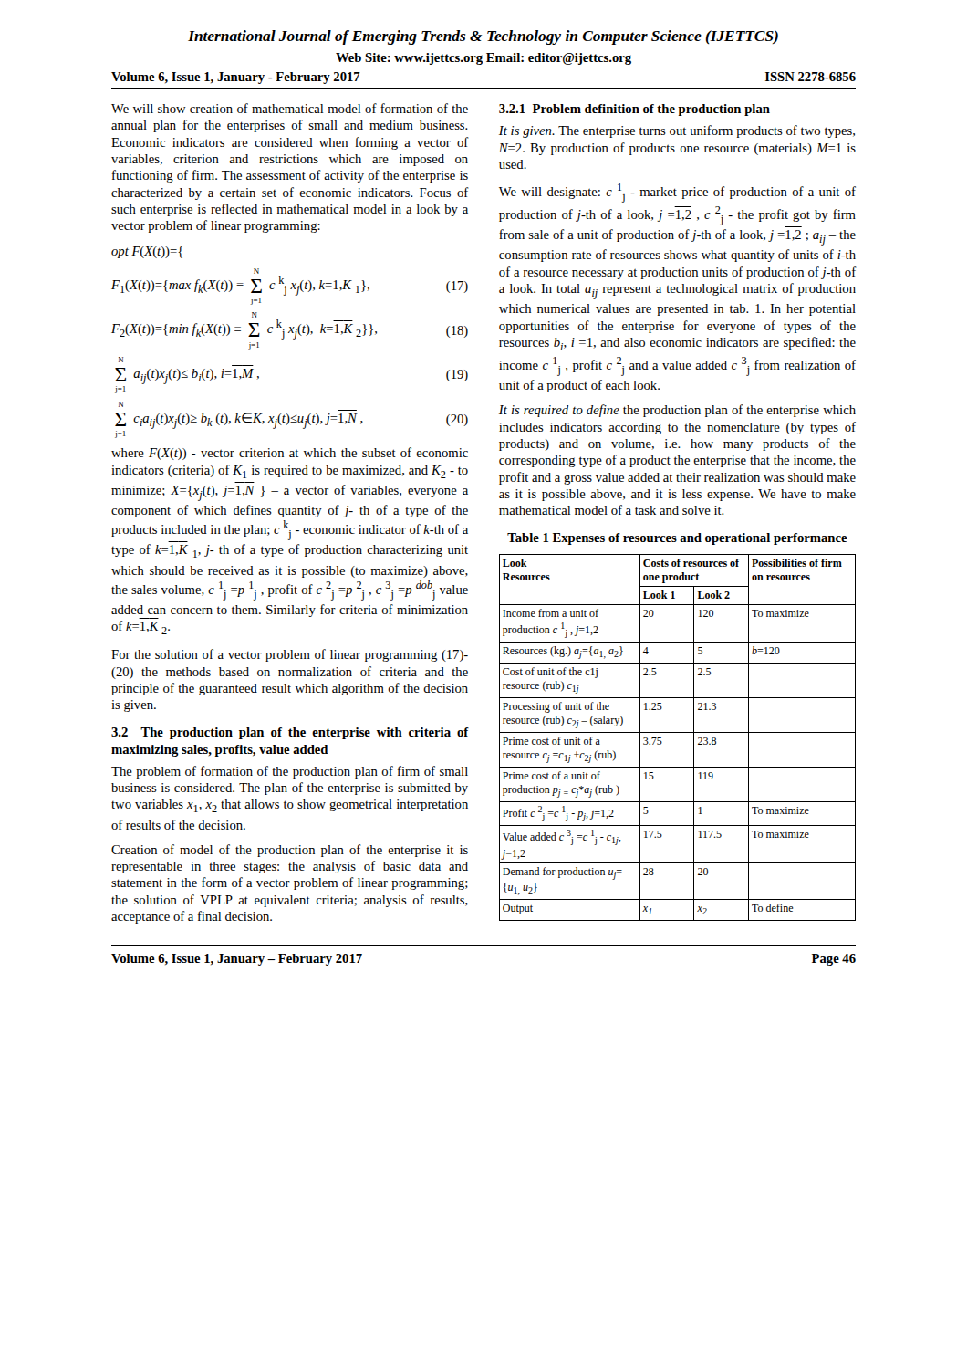International Journal of Emerging Trends & Technology in Computer Science (IJETTCS)
Web Site: www.ijettcs.org Email: editor@ijettcs.org
Volume 6, Issue 1, January - February 2017 ISSN 2278-6856
We will show creation of mathematical model of formation of the annual plan for the enterprises of small and medium business. Economic indicators are considered when forming a vector of variables, criterion and restrictions which are imposed on functioning of firm. The assessment of activity of the enterprise is characterized by a certain set of economic indicators. Focus of such enterprise is reflected in mathematical model in a look by a vector problem of linear programming:
opt F(X(t))={
F1(X(t))={max fk(X(t)) ≡ NΣj=1 c kj xj(t), k=1,K 1},
(17)
F2(X(t))={min fk(X(t)) ≡ NΣj=1 c kj xj(t), k=1,K 2}},
(18)
NΣj=1 aij(t)xj(t)≤ bi(t), i=1,M ,
(19)
NΣj=1 ciaij(t)xj(t)≥ bk (t), k∈K, xj(t)≤uj(t), j=1,N ,
(20)
where F(X(t)) - vector criterion at which the subset of economic indicators (criteria) of K1 is required to be maximized, and K2 - to minimize; X={xj(t), j=1,N } – a vector of variables, everyone a component of which defines quantity of j- th of a type of the products included in the plan; c kj - economic indicator of k-th of a type of k=1,K 1, j- th of a type of production characterizing unit which should be received as it is possible (to maximize) above, the sales volume, c 1j =p 1j , profit of c 2j =p 2j , c 3j =p dobj value added can concern to them. Similarly for criteria of minimization of k=1,K 2.
For the solution of a vector problem of linear programming (17)-(20) the methods based on normalization of criteria and the principle of the guaranteed result which algorithm of the decision is given.
3.2 The production plan of the enterprise with criteria of maximizing sales, profits, value added
The problem of formation of the production plan of firm of small business is considered. The plan of the enterprise is submitted by two variables x1, x2 that allows to show geometrical interpretation of results of the decision.
Creation of model of the production plan of the enterprise it is representable in three stages: the analysis of basic data and statement in the form of a vector problem of linear programming; the solution of VPLP at equivalent criteria; analysis of results, acceptance of a final decision.
3.2.1 Problem definition of the production plan
It is given. The enterprise turns out uniform products of two types, N=2. By production of products one resource (materials) M=1 is used.
We will designate: c 1j - market price of production of a unit of production of j-th of a look, j =1,2 , c 2j - the profit got by firm from sale of a unit of production of j-th of a look, j =1,2 ; aij – the consumption rate of resources shows what quantity of units of i-th of a resource necessary at production units of production of j-th of a look. In total aij represent a technological matrix of production which numerical values are presented in tab. 1. In her potential opportunities of the enterprise for everyone of types of the resources bi, i =1, and also economic indicators are specified: the income c 1j , profit c 2j and a value added c 3j from realization of unit of a product of each look.
It is required to define the production plan of the enterprise which includes indicators according to the nomenclature (by types of products) and on volume, i.e. how many products of the corresponding type of a product the enterprise that the income, the profit and a gross value added at their realization was should make as it is possible above, and it is less expense. We have to make mathematical model of a task and solve it.
Table 1 Expenses of resources and operational performance
| Look Resources | Costs of resources of one product | Possibilities of firm on resources |
| --- | --- | --- |
| Look 1 | Look 2 |
| Income from a unit of production c 1 j , j =1,2 | 20 | 120 | To maximize |
| Resources (kg.) a j ={ a 1, a 2 } | 4 | 5 | b =120 |
| Cost of unit of the c1j resource (rub) c 1 j | 2.5 | 2.5 | |
| Processing of unit of the resource (rub) c 2 j – (salary) | 1.25 | 21.3 | |
| Prime cost of unit of a resource c j = c 1 j + c 2 j (rub) | 3.75 | 23.8 | |
| Prime cost of a unit of production p j = c j * a j (rub ) | 15 | 119 | |
| Profit c 2 j = c 1 j - p j , j =1,2 | 5 | 1 | To maximize |
| Value added c 3 j = c 1 j - c 1 j , j =1,2 | 17.5 | 117.5 | To maximize |
| Demand for production u j ={ u 1, u 2 } | 28 | 20 | |
| Output | x 1 | x 2 | To define |
Volume 6, Issue 1, January – February 2017 Page 46